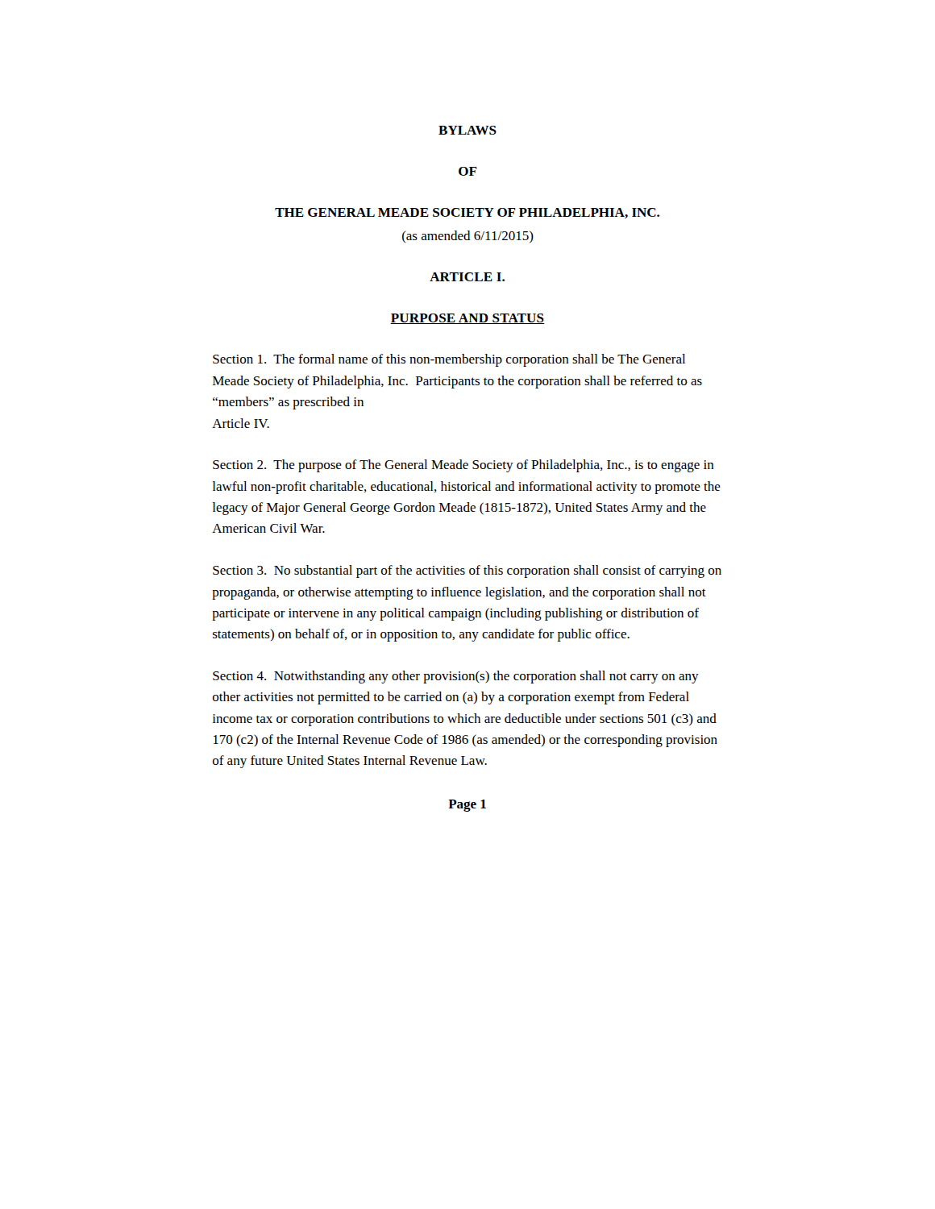BYLAWS
OF
THE GENERAL MEADE SOCIETY OF PHILADELPHIA, INC. (as amended 6/11/2015)
ARTICLE I.
PURPOSE AND STATUS
Section 1. The formal name of this non-membership corporation shall be The General Meade Society of Philadelphia, Inc. Participants to the corporation shall be referred to as “members” as prescribed in
Article IV.
Section 2. The purpose of The General Meade Society of Philadelphia, Inc., is to engage in lawful non-profit charitable, educational, historical and informational activity to promote the legacy of Major General George Gordon Meade (1815-1872), United States Army and the American Civil War.
Section 3. No substantial part of the activities of this corporation shall consist of carrying on propaganda, or otherwise attempting to influence legislation, and the corporation shall not participate or intervene in any political campaign (including publishing or distribution of statements) on behalf of, or in opposition to, any candidate for public office.
Section 4. Notwithstanding any other provision(s) the corporation shall not carry on any other activities not permitted to be carried on (a) by a corporation exempt from Federal income tax or corporation contributions to which are deductible under sections 501 (c3) and 170 (c2) of the Internal Revenue Code of 1986 (as amended) or the corresponding provision of any future United States Internal Revenue Law.
Page 1